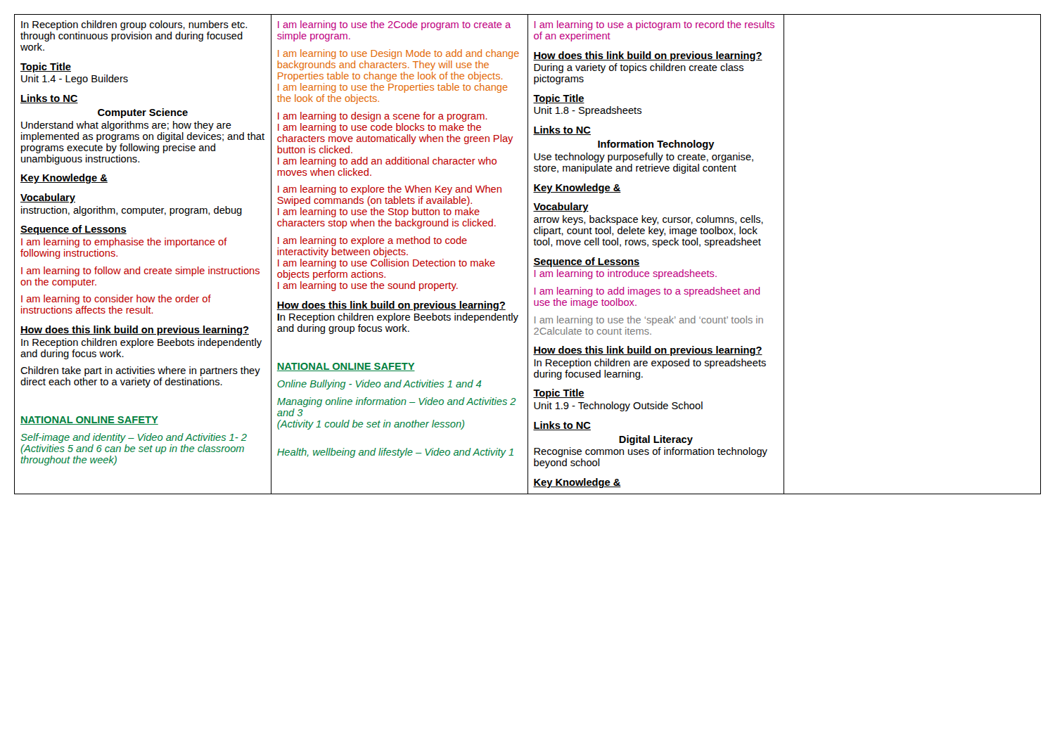| In Reception children group colours, numbers etc. through continuous provision and during focused work. Topic Title Unit 1.4 - Lego Builders Links to NC Computer Science Understand what algorithms are; how they are implemented as programs on digital devices; and that programs execute by following precise and unambiguous instructions. Key Knowledge & Vocabulary instruction, algorithm, computer, program, debug Sequence of Lessons I am learning to emphasise the importance of following instructions. I am learning to follow and create simple instructions on the computer. I am learning to consider how the order of instructions affects the result. How does this link build on previous learning? In Reception children explore Beebots independently and during focus work. Children take part in activities where in partners they direct each other to a variety of destinations. NATIONAL ONLINE SAFETY Self-image and identity – Video and Activities 1- 2 (Activities 5 and 6 can be set up in the classroom throughout the week) | I am learning to use the 2Code program to create a simple program. I am learning to use Design Mode to add and change backgrounds and characters. They will use the Properties table to change the look of the objects. I am learning to use the Properties table to change the look of the objects. I am learning to design a scene for a program. I am learning to use code blocks to make the characters move automatically when the green Play button is clicked. I am learning to add an additional character who moves when clicked. I am learning to explore the When Key and When Swiped commands (on tablets if available). I am learning to use the Stop button to make characters stop when the background is clicked. I am learning to explore a method to code interactivity between objects. I am learning to use Collision Detection to make objects perform actions. I am learning to use the sound property. How does this link build on previous learning? I n Reception children explore Beebots independently and during group focus work. NATIONAL ONLINE SAFETY Online Bullying - Video and Activities 1 and 4 Managing online information – Video and Activities 2 and 3 (Activity 1 could be set in another lesson) Health, wellbeing and lifestyle – Video and Activity 1 | I am learning to use a pictogram to record the results of an experiment How does this link build on previous learning? During a variety of topics children create class pictograms Topic Title Unit 1.8 - Spreadsheets Links to NC Information Technology Use technology purposefully to create, organise, store, manipulate and retrieve digital content Key Knowledge & Vocabulary arrow keys, backspace key, cursor, columns, cells, clipart, count tool, delete key, image toolbox, lock tool, move cell tool, rows, speck tool, spreadsheet Sequence of Lessons I am learning to introduce spreadsheets. I am learning to add images to a spreadsheet and use the image toolbox. I am learning to use the ‘speak’ and ‘count’ tools in 2Calculate to count items. How does this link build on previous learning? In Reception children are exposed to spreadsheets during focused learning. Topic Title Unit 1.9 - Technology Outside School Links to NC Digital Literacy Recognise common uses of information technology beyond school Key Knowledge & | |